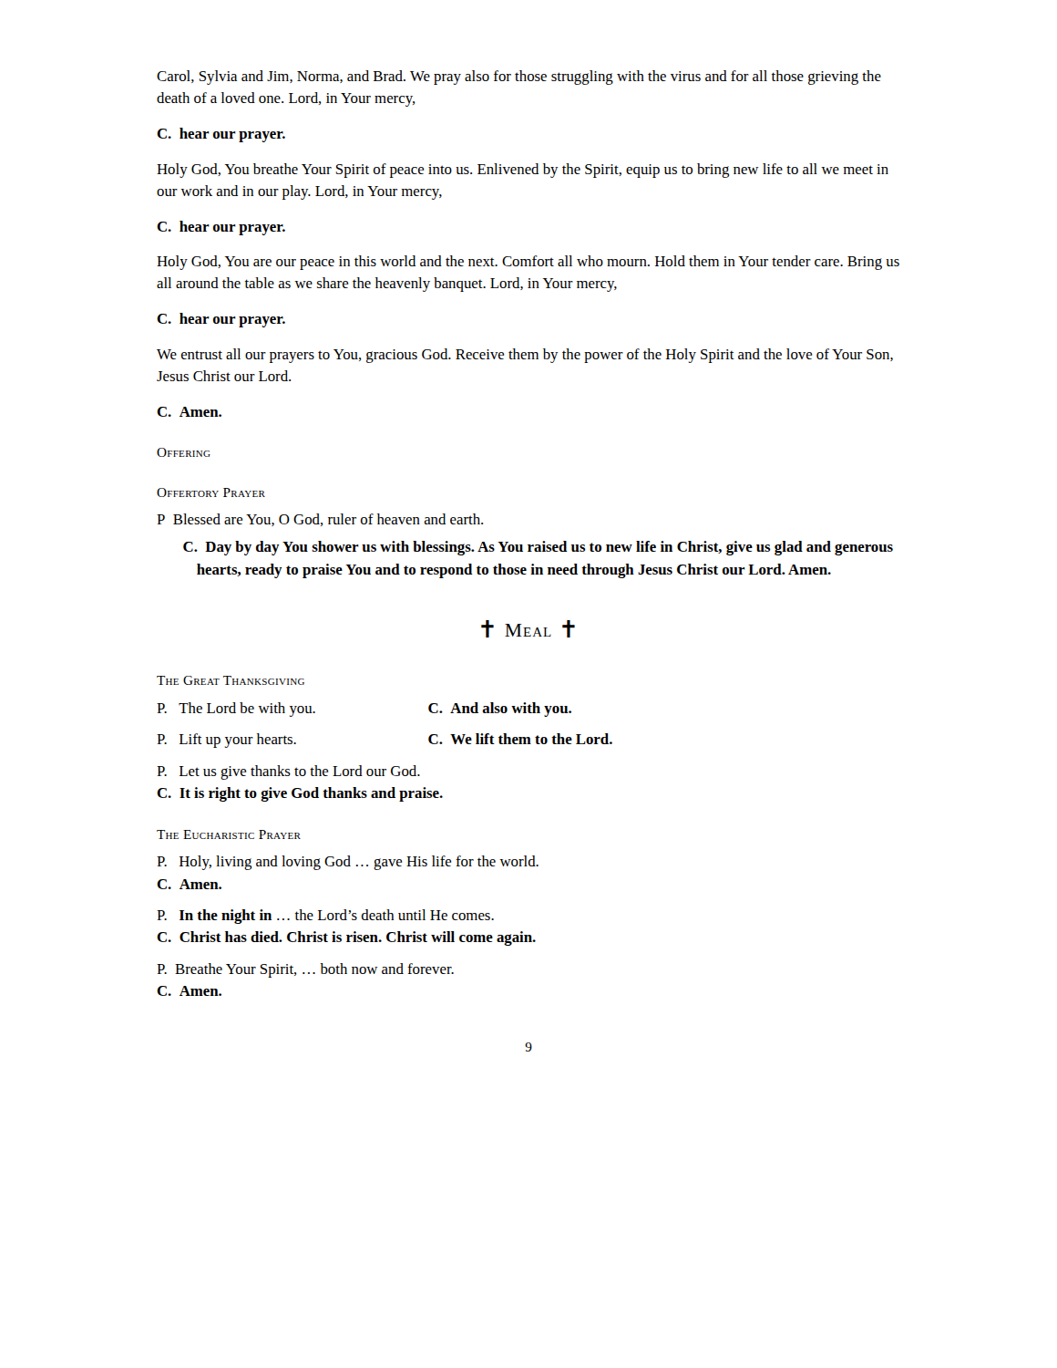Carol, Sylvia and Jim, Norma, and Brad. We pray also for those struggling with the virus and for all those grieving the death of a loved one. Lord, in Your mercy,
C. hear our prayer.
Holy God, You breathe Your Spirit of peace into us. Enlivened by the Spirit, equip us to bring new life to all we meet in our work and in our play. Lord, in Your mercy,
C. hear our prayer.
Holy God, You are our peace in this world and the next. Comfort all who mourn. Hold them in Your tender care. Bring us all around the table as we share the heavenly banquet. Lord, in Your mercy,
C. hear our prayer.
We entrust all our prayers to You, gracious God. Receive them by the power of the Holy Spirit and the love of Your Son, Jesus Christ our Lord.
C. Amen.
Offering
Offertory Prayer
P Blessed are You, O God, ruler of heaven and earth.
C. Day by day You shower us with blessings. As You raised us to new life in Christ, give us glad and generous hearts, ready to praise You and to respond to those in need through Jesus Christ our Lord. Amen.
✝ Meal ✝
The Great Thanksgiving
P. The Lord be with you. C. And also with you.
P. Lift up your hearts. C. We lift them to the Lord.
P. Let us give thanks to the Lord our God.
C. It is right to give God thanks and praise.
The Eucharistic Prayer
P. Holy, living and loving God … gave His life for the world.
C. Amen.
P. In the night in … the Lord’s death until He comes.
C. Christ has died. Christ is risen. Christ will come again.
P. Breathe Your Spirit, … both now and forever.
C. Amen.
9